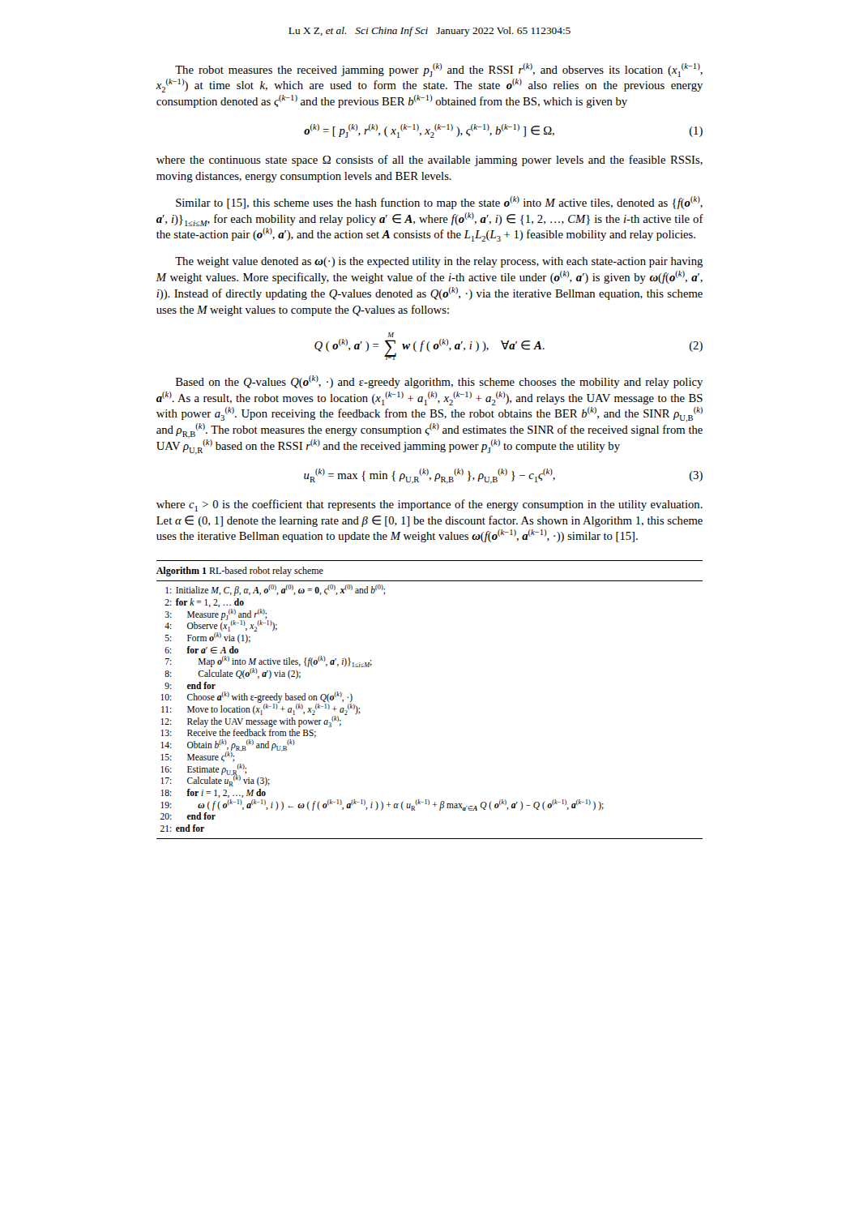Lu X Z, et al. Sci China Inf Sci January 2022 Vol. 65 112304:5
The robot measures the received jamming power pJ(k) and the RSSI r(k), and observes its location (x1(k−1), x2(k−1)) at time slot k, which are used to form the state. The state o(k) also relies on the previous energy consumption denoted as ς(k−1) and the previous BER b(k−1) obtained from the BS, which is given by
o(k) = [ pJ(k), r(k), ( x1(k−1), x2(k−1) ), ς(k−1), b(k−1) ] ∈ Ω, (1)
where the continuous state space Ω consists of all the available jamming power levels and the feasible RSSIs, moving distances, energy consumption levels and BER levels.
Similar to [15], this scheme uses the hash function to map the state o(k) into M active tiles, denoted as {f(o(k), a′, i)}1≤i≤M, for each mobility and relay policy a′ ∈ A, where f(o(k), a′, i) ∈ {1, 2, …, CM} is the i-th active tile of the state-action pair (o(k), a′), and the action set A consists of the L1L2(L3 + 1) feasible mobility and relay policies.
The weight value denoted as ω(·) is the expected utility in the relay process, with each state-action pair having M weight values. More specifically, the weight value of the i-th active tile under (o(k), a′) is given by ω(f(o(k), a′, i)). Instead of directly updating the Q-values denoted as Q(o(k), ·) via the iterative Bellman equation, this scheme uses the M weight values to compute the Q-values as follows:
Q ( o(k), a′ ) = M∑i=1 w ( f ( o(k), a′, i ) ), ∀a′ ∈ A. (2)
Based on the Q-values Q(o(k), ·) and ε-greedy algorithm, this scheme chooses the mobility and relay policy a(k). As a result, the robot moves to location (x1(k−1) + a1(k), x2(k−1) + a2(k)), and relays the UAV message to the BS with power a3(k). Upon receiving the feedback from the BS, the robot obtains the BER b(k), and the SINR ρU,B(k) and ρR,B(k). The robot measures the energy consumption ς(k) and estimates the SINR of the received signal from the UAV ρU,R(k) based on the RSSI r(k) and the received jamming power pJ(k) to compute the utility by
uR(k) = max { min { ρU,R(k), ρR,B(k) }, ρU,B(k) } − c1ς(k), (3)
where c1 > 0 is the coefficient that represents the importance of the energy consumption in the utility evaluation. Let α ∈ (0, 1] denote the learning rate and β ∈ [0, 1] be the discount factor. As shown in Algorithm 1, this scheme uses the iterative Bellman equation to update the M weight values ω(f(o(k−1), a(k−1), ·)) similar to [15].
Algorithm 1 RL-based robot relay scheme
Initialize M, C, β, α, A, o(0), a(0), ω = 0, ς(0), x(0) and b(0);
for k = 1, 2, … do
Measure pJ(k) and r(k);
Observe (x1(k−1), x2(k−1));
Form o(k) via (1);
for a′ ∈ A do
Map o(k) into M active tiles, {f(o(k), a′, i)}1≤i≤M;
Calculate Q(o(k), a′) via (2);
end for
Choose a(k) with ε-greedy based on Q(o(k), ·)
Move to location (x1(k−1) + a1(k), x2(k−1) + a2(k));
Relay the UAV message with power a3(k);
Receive the feedback from the BS;
Obtain b(k), ρR,B(k) and ρU,B(k)
Measure ς(k);
Estimate ρU,R(k);
Calculate uR(k) via (3);
for i = 1, 2, …, M do
ω ( f ( o(k−1), a(k−1), i ) ) ← ω ( f ( o(k−1), a(k−1), i ) ) + α ( uR(k−1) + β maxa′∈A Q ( o(k), a′ ) − Q ( o(k−1), a(k−1) ) );
end for
end for